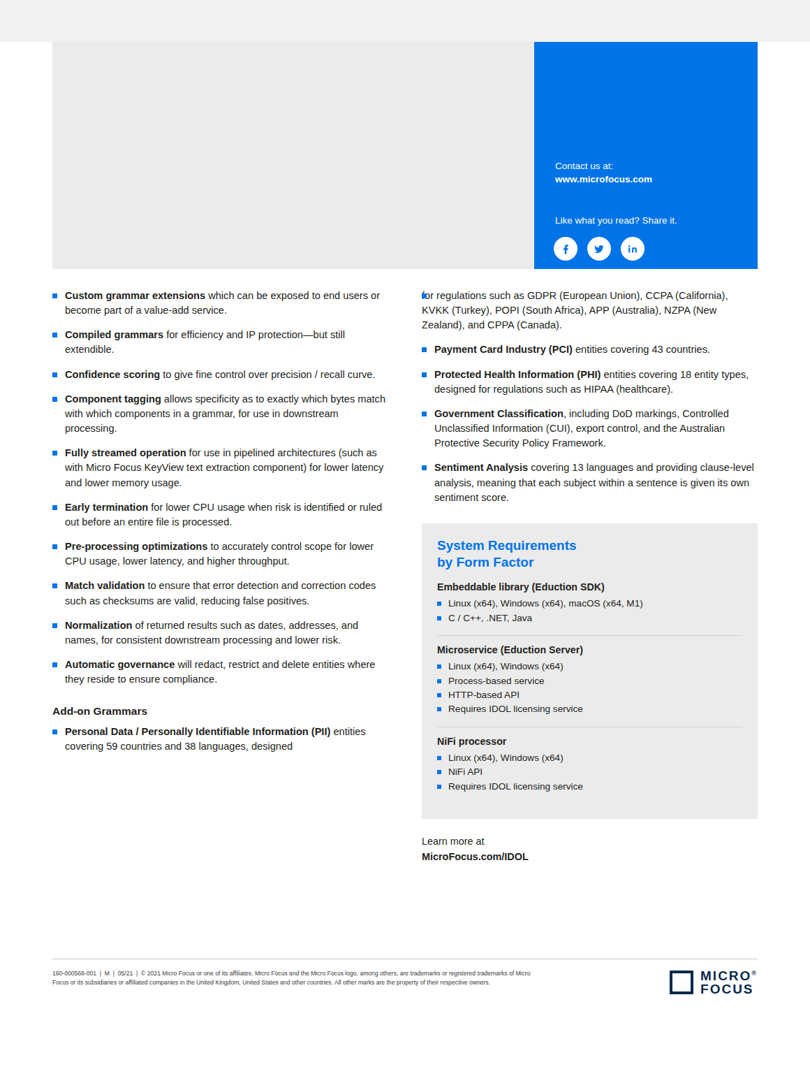Contact us at:
www.microfocus.com
Like what you read? Share it.
Custom grammar extensions which can be exposed to end users or become part of a value-add service.
Compiled grammars for efficiency and IP protection—but still extendible.
Confidence scoring to give fine control over precision / recall curve.
Component tagging allows specificity as to exactly which bytes match with which components in a grammar, for use in downstream processing.
Fully streamed operation for use in pipelined architectures (such as with Micro Focus KeyView text extraction component) for lower latency and lower memory usage.
Early termination for lower CPU usage when risk is identified or ruled out before an entire file is processed.
Pre-processing optimizations to accurately control scope for lower CPU usage, lower latency, and higher throughput.
Match validation to ensure that error detection and correction codes such as checksums are valid, reducing false positives.
Normalization of returned results such as dates, addresses, and names, for consistent downstream processing and lower risk.
Automatic governance will redact, restrict and delete entities where they reside to ensure compliance.
Add-on Grammars
Personal Data / Personally Identifiable Information (PII) entities covering 59 countries and 38 languages, designed
for regulations such as GDPR (European Union), CCPA (California), KVKK (Turkey), POPI (South Africa), APP (Australia), NZPA (New Zealand), and CPPA (Canada).
Payment Card Industry (PCI) entities covering 43 countries.
Protected Health Information (PHI) entities covering 18 entity types, designed for regulations such as HIPAA (healthcare).
Government Classification, including DoD markings, Controlled Unclassified Information (CUI), export control, and the Australian Protective Security Policy Framework.
Sentiment Analysis covering 13 languages and providing clause-level analysis, meaning that each subject within a sentence is given its own sentiment score.
System Requirements
by Form Factor
Embeddable library (Eduction SDK)
Linux (x64), Windows (x64), macOS (x64, M1)
C / C++, .NET, Java
Microservice (Eduction Server)
Linux (x64), Windows (x64)
Process-based service
HTTP-based API
Requires IDOL licensing service
NiFi processor
Linux (x64), Windows (x64)
NiFi API
Requires IDOL licensing service
Learn more at
MicroFocus.com/IDOL
160-000568-001 | M | 05/21 | © 2021 Micro Focus or one of its affiliates. Micro Focus and the Micro Focus logo, among others, are trademarks or registered trademarks of Micro Focus or its subsidiaries or affiliated companies in the United Kingdom, United States and other countries. All other marks are the property of their respective owners.
MICRO® FOCUS